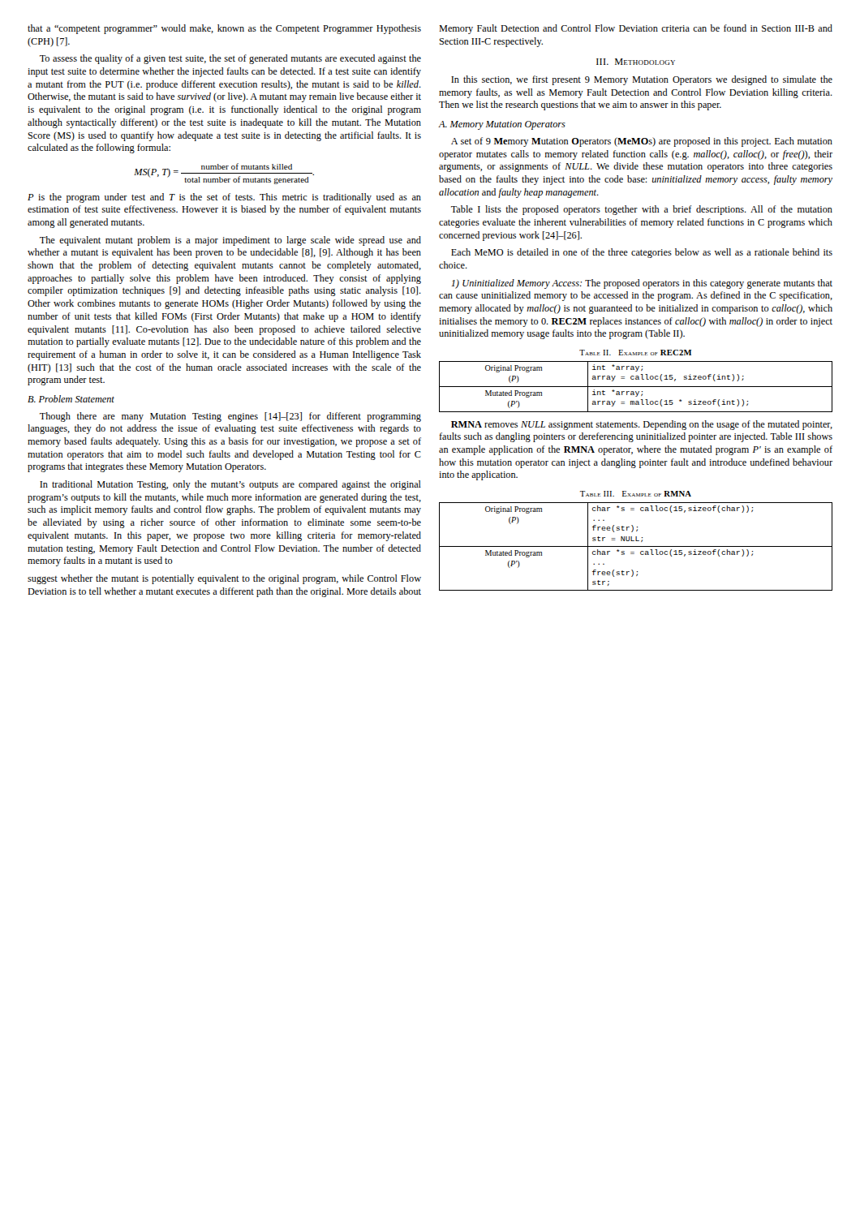that a “competent programmer” would make, known as the Competent Programmer Hypothesis (CPH) [7].
To assess the quality of a given test suite, the set of generated mutants are executed against the input test suite to determine whether the injected faults can be detected. If a test suite can identify a mutant from the PUT (i.e. produce different execution results), the mutant is said to be killed. Otherwise, the mutant is said to have survived (or live). A mutant may remain live because either it is equivalent to the original program (i.e. it is functionally identical to the original program although syntactically different) or the test suite is inadequate to kill the mutant. The Mutation Score (MS) is used to quantify how adequate a test suite is in detecting the artificial faults. It is calculated as the following formula:
MS(P, T) = number of mutants killed total number of mutants generated .
P is the program under test and T is the set of tests. This metric is traditionally used as an estimation of test suite effectiveness. However it is biased by the number of equivalent mutants among all generated mutants.
The equivalent mutant problem is a major impediment to large scale wide spread use and whether a mutant is equivalent has been proven to be undecidable [8], [9]. Although it has been shown that the problem of detecting equivalent mutants cannot be completely automated, approaches to partially solve this problem have been introduced. They consist of applying compiler optimization techniques [9] and detecting infeasible paths using static analysis [10]. Other work combines mutants to generate HOMs (Higher Order Mutants) followed by using the number of unit tests that killed FOMs (First Order Mutants) that make up a HOM to identify equivalent mutants [11]. Co-evolution has also been proposed to achieve tailored selective mutation to partially evaluate mutants [12]. Due to the undecidable nature of this problem and the requirement of a human in order to solve it, it can be considered as a Human Intelligence Task (HIT) [13] such that the cost of the human oracle associated increases with the scale of the program under test.
B. Problem Statement
Though there are many Mutation Testing engines [14]–[23] for different programming languages, they do not address the issue of evaluating test suite effectiveness with regards to memory based faults adequately. Using this as a basis for our investigation, we propose a set of mutation operators that aim to model such faults and developed a Mutation Testing tool for C programs that integrates these Memory Mutation Operators.
In traditional Mutation Testing, only the mutant’s outputs are compared against the original program’s outputs to kill the mutants, while much more information are generated during the test, such as implicit memory faults and control flow graphs. The problem of equivalent mutants may be alleviated by using a richer source of other information to eliminate some seem-to-be equivalent mutants. In this paper, we propose two more killing criteria for memory-related mutation testing, Memory Fault Detection and Control Flow Deviation. The number of detected memory faults in a mutant is used to
suggest whether the mutant is potentially equivalent to the original program, while Control Flow Deviation is to tell whether a mutant executes a different path than the original. More details about Memory Fault Detection and Control Flow Deviation criteria can be found in Section III-B and Section III-C respectively.
III. Methodology
In this section, we first present 9 Memory Mutation Operators we designed to simulate the memory faults, as well as Memory Fault Detection and Control Flow Deviation killing criteria. Then we list the research questions that we aim to answer in this paper.
A. Memory Mutation Operators
A set of 9 Memory Mutation Operators (MeMOs) are proposed in this project. Each mutation operator mutates calls to memory related function calls (e.g. malloc(), calloc(), or free()), their arguments, or assignments of NULL. We divide these mutation operators into three categories based on the faults they inject into the code base: uninitialized memory access, faulty memory allocation and faulty heap management.
Table I lists the proposed operators together with a brief descriptions. All of the mutation categories evaluate the inherent vulnerabilities of memory related functions in C programs which concerned previous work [24]–[26].
Each MeMO is detailed in one of the three categories below as well as a rationale behind its choice.
1) Uninitialized Memory Access: The proposed operators in this category generate mutants that can cause uninitialized memory to be accessed in the program. As defined in the C specification, memory allocated by malloc() is not guaranteed to be initialized in comparison to calloc(), which initialises the memory to 0. REC2M replaces instances of calloc() with malloc() in order to inject uninitialized memory usage faults into the program (Table II).
Table II. Example of REC2M
| Original Program ( P ) | int *array; array = calloc(15, sizeof(int)); |
| Mutated Program ( P′ ) | int *array; array = malloc(15 * sizeof(int)); |
RMNA removes NULL assignment statements. Depending on the usage of the mutated pointer, faults such as dangling pointers or dereferencing uninitialized pointer are injected. Table III shows an example application of the RMNA operator, where the mutated program P′ is an example of how this mutation operator can inject a dangling pointer fault and introduce undefined behaviour into the application.
Table III. Example of RMNA
| Original Program ( P ) | char *s = calloc(15,sizeof(char)); ... free(str); str = NULL; |
| Mutated Program ( P′ ) | char *s = calloc(15,sizeof(char)); ... free(str); str; |